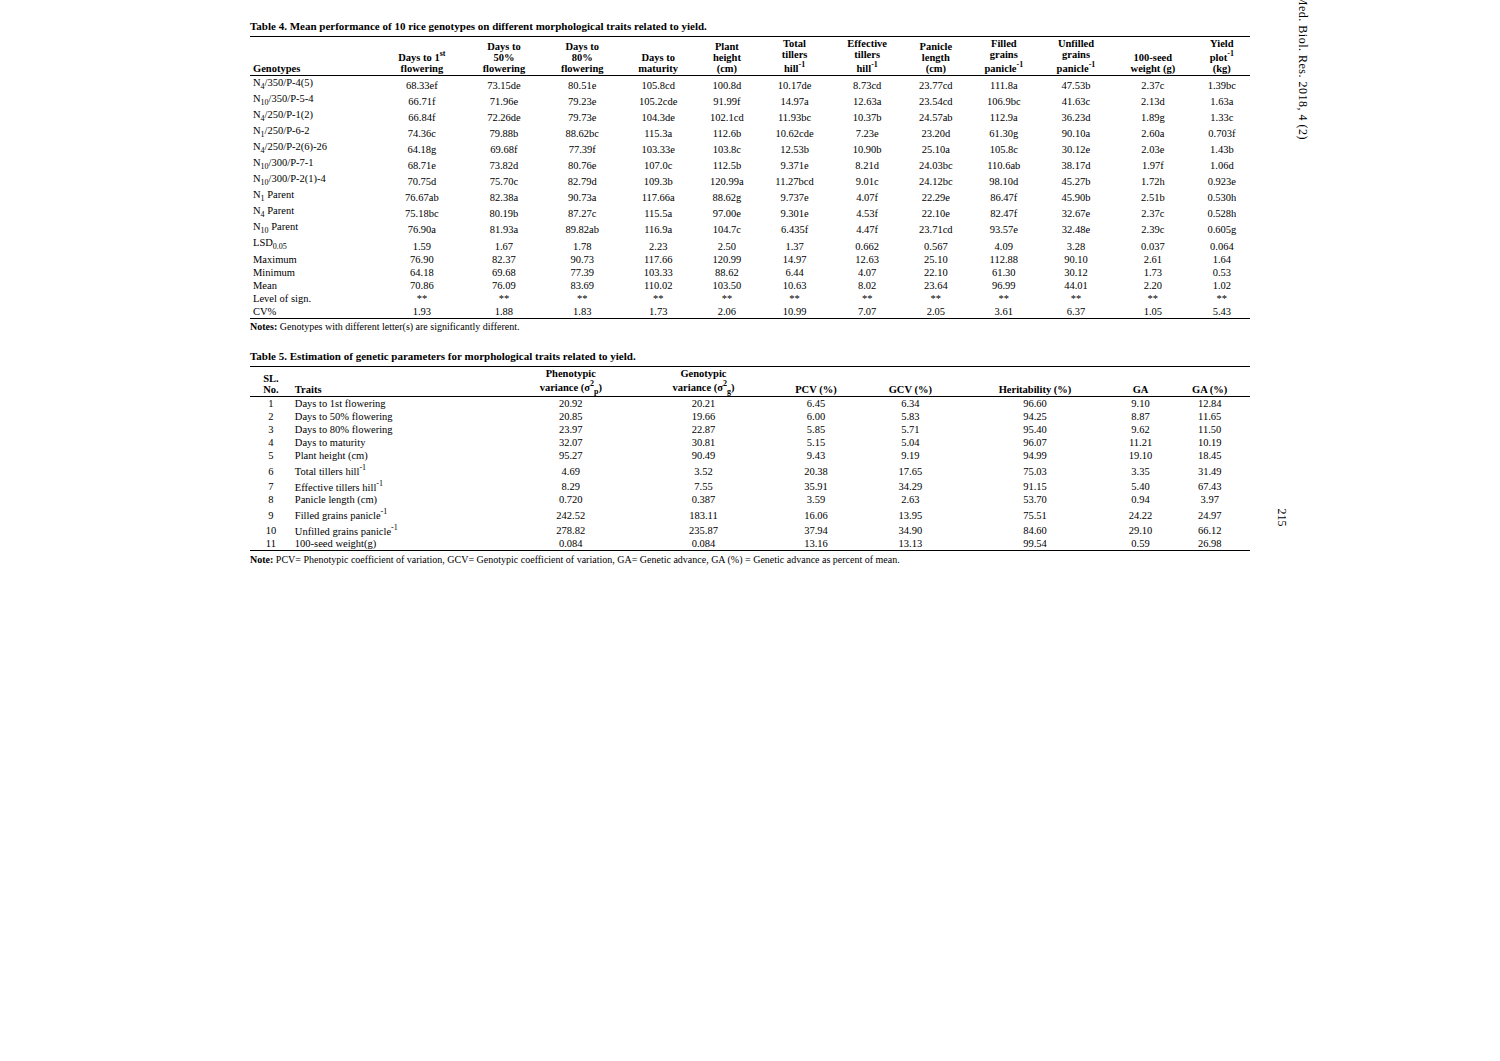Asian J. Med. Biol. Res. 2018, 4 (2)
215
Table 4. Mean performance of 10 rice genotypes on different morphological traits related to yield.
| Genotypes | Days to 1 st flowering | Days to 50% flowering | Days to 80% flowering | Days to maturity | Plant height (cm) | Total tillers hill -1 | Effective tillers hill -1 | Panicle length (cm) | Filled grains panicle -1 | Unfilled grains panicle -1 | 100-seed weight (g) | Yield plot -1 (kg) |
| --- | --- | --- | --- | --- | --- | --- | --- | --- | --- | --- | --- | --- |
| N 4 /350/P-4(5) | 68.33ef | 73.15de | 80.51e | 105.8cd | 100.8d | 10.17de | 8.73cd | 23.77cd | 111.8a | 47.53b | 2.37c | 1.39bc |
| N 10 /350/P-5-4 | 66.71f | 71.96e | 79.23e | 105.2cde | 91.99f | 14.97a | 12.63a | 23.54cd | 106.9bc | 41.63c | 2.13d | 1.63a |
| N 4 /250/P-1(2) | 66.84f | 72.26de | 79.73e | 104.3de | 102.1cd | 11.93bc | 10.37b | 24.57ab | 112.9a | 36.23d | 1.89g | 1.33c |
| N 1 /250/P-6-2 | 74.36c | 79.88b | 88.62bc | 115.3a | 112.6b | 10.62cde | 7.23e | 23.20d | 61.30g | 90.10a | 2.60a | 0.703f |
| N 4 /250/P-2(6)-26 | 64.18g | 69.68f | 77.39f | 103.33e | 103.8c | 12.53b | 10.90b | 25.10a | 105.8c | 30.12e | 2.03e | 1.43b |
| N 10 /300/P-7-1 | 68.71e | 73.82d | 80.76e | 107.0c | 112.5b | 9.371e | 8.21d | 24.03bc | 110.6ab | 38.17d | 1.97f | 1.06d |
| N 10 /300/P-2(1)-4 | 70.75d | 75.70c | 82.79d | 109.3b | 120.99a | 11.27bcd | 9.01c | 24.12bc | 98.10d | 45.27b | 1.72h | 0.923e |
| N 1 Parent | 76.67ab | 82.38a | 90.73a | 117.66a | 88.62g | 9.737e | 4.07f | 22.29e | 86.47f | 45.90b | 2.51b | 0.530h |
| N 4 Parent | 75.18bc | 80.19b | 87.27c | 115.5a | 97.00e | 9.301e | 4.53f | 22.10e | 82.47f | 32.67e | 2.37c | 0.528h |
| N 10 Parent | 76.90a | 81.93a | 89.82ab | 116.9a | 104.7c | 6.435f | 4.47f | 23.71cd | 93.57e | 32.48e | 2.39c | 0.605g |
| LSD 0.05 | 1.59 | 1.67 | 1.78 | 2.23 | 2.50 | 1.37 | 0.662 | 0.567 | 4.09 | 3.28 | 0.037 | 0.064 |
| Maximum | 76.90 | 82.37 | 90.73 | 117.66 | 120.99 | 14.97 | 12.63 | 25.10 | 112.88 | 90.10 | 2.61 | 1.64 |
| Minimum | 64.18 | 69.68 | 77.39 | 103.33 | 88.62 | 6.44 | 4.07 | 22.10 | 61.30 | 30.12 | 1.73 | 0.53 |
| Mean | 70.86 | 76.09 | 83.69 | 110.02 | 103.50 | 10.63 | 8.02 | 23.64 | 96.99 | 44.01 | 2.20 | 1.02 |
| Level of sign. | ** | ** | ** | ** | ** | ** | ** | ** | ** | ** | ** | ** |
| CV% | 1.93 | 1.88 | 1.83 | 1.73 | 2.06 | 10.99 | 7.07 | 2.05 | 3.61 | 6.37 | 1.05 | 5.43 |
Notes: Genotypes with different letter(s) are significantly different.
Table 5. Estimation of genetic parameters for morphological traits related to yield.
| SL. No. | Traits | Phenotypic variance (σ 2 p ) | Genotypic variance (σ 2 g ) | PCV (%) | GCV (%) | Heritability (%) | GA | GA (%) |
| --- | --- | --- | --- | --- | --- | --- | --- | --- |
| 1 | Days to 1st flowering | 20.92 | 20.21 | 6.45 | 6.34 | 96.60 | 9.10 | 12.84 |
| 2 | Days to 50% flowering | 20.85 | 19.66 | 6.00 | 5.83 | 94.25 | 8.87 | 11.65 |
| 3 | Days to 80% flowering | 23.97 | 22.87 | 5.85 | 5.71 | 95.40 | 9.62 | 11.50 |
| 4 | Days to maturity | 32.07 | 30.81 | 5.15 | 5.04 | 96.07 | 11.21 | 10.19 |
| 5 | Plant height (cm) | 95.27 | 90.49 | 9.43 | 9.19 | 94.99 | 19.10 | 18.45 |
| 6 | Total tillers hill -1 | 4.69 | 3.52 | 20.38 | 17.65 | 75.03 | 3.35 | 31.49 |
| 7 | Effective tillers hill -1 | 8.29 | 7.55 | 35.91 | 34.29 | 91.15 | 5.40 | 67.43 |
| 8 | Panicle length (cm) | 0.720 | 0.387 | 3.59 | 2.63 | 53.70 | 0.94 | 3.97 |
| 9 | Filled grains panicle -1 | 242.52 | 183.11 | 16.06 | 13.95 | 75.51 | 24.22 | 24.97 |
| 10 | Unfilled grains panicle -1 | 278.82 | 235.87 | 37.94 | 34.90 | 84.60 | 29.10 | 66.12 |
| 11 | 100-seed weight(g) | 0.084 | 0.084 | 13.16 | 13.13 | 99.54 | 0.59 | 26.98 |
Note: PCV= Phenotypic coefficient of variation, GCV= Genotypic coefficient of variation, GA= Genetic advance, GA (%) = Genetic advance as percent of mean.